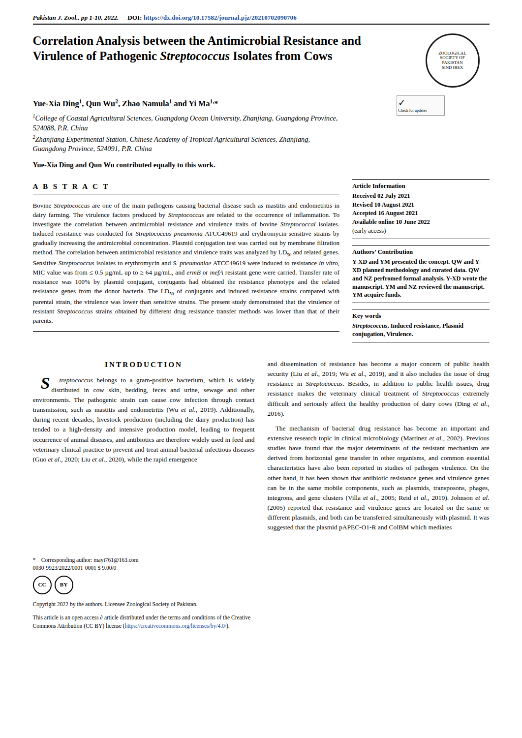Pakistan J. Zool., pp 1-10, 2022. DOI: https://dx.doi.org/10.17582/journal.pjz/20210702090706
Correlation Analysis between the Antimicrobial Resistance and Virulence of Pathogenic Streptococcus Isolates from Cows
ZOOLOGICAL SOCIETY OF PAKISTAN
SIND IBEX
Yue-Xia Ding1, Qun Wu2, Zhao Namula1 and Yi Ma1,*
1College of Coastal Agricultural Sciences, Guangdong Ocean University, Zhanjiang, Guangdong Province, 524088, P.R. China
2Zhanjiang Experimental Station, Chinese Academy of Tropical Agricultural Sciences, Zhanjiang, Guangdong Province, 524091, P.R. China
Yue-Xia Ding and Qun Wu contributed equally to this work.
✓Check for updates
A B S T R A C T
Bovine Streptococcus are one of the main pathogens causing bacterial disease such as mastitis and endometritis in dairy farming. The virulence factors produced by Streptococcus are related to the occurrence of inflammation. To investigate the correlation between antimicrobial resistance and virulence traits of bovine Streptococcal isolates. Induced resistance was conducted for Streptococcus pneumonia ATCC49619 and erythromycin-sensitive strains by gradually increasing the antimicrobial concentration. Plasmid conjugation test was carried out by membrane filtration method. The correlation between antimicrobial resistance and virulence traits was analyzed by LD50 and related genes. Sensitive Streptococcus isolates to erythromycin and S. pneumoniae ATCC49619 were induced to resistance in vitro, MIC value was from ≤ 0.5 µg/mL up to ≥ 64 µg/mL, and ermB or mefA resistant gene were carried. Transfer rate of resistance was 100% by plasmid conjugant, conjugants had obtained the resistance phenotype and the related resistance genes from the donor bacteria. The LD50 of conjugants and induced resistance strains compared with parental strain, the virulence was lower than sensitive strains. The present study demonstrated that the virulence of resistant Streptococcus strains obtained by different drug resistance transfer methods was lower than that of their parents.
Article Information
Received 02 July 2021
Revised 10 August 2021
Accepted 16 August 2021
Available online 10 June 2022
(early access)
Authors’ Contribution
Y-XD and YM presented the concept. QW and Y-XD planned methodology and curated data. QW and NZ perfromed formal analysis. Y-XD wrote the manuscript. YM and NZ reviewed the manuscript. YM acquire funds.
Key words
Streptococcus, Induced resistance, Plasmid conjugation, Virulence.
INTRODUCTION
Streptococcus belongs to a gram-positive bacterium, which is widely distributed in cow skin, bedding, feces and urine, sewage and other environments. The pathogenic strain can cause cow infection through contact transmission, such as mastitis and endometritis (Wu et al., 2019). Additionally, during recent decades, livestock production (including the dairy production) has tended to a high-density and intensive production model, leading to frequent occurrence of animal diseases, and antibiotics are therefore widely used in feed and veterinary clinical practice to prevent and treat animal bacterial infectious diseases (Guo et al., 2020; Liu et al., 2020), while the rapid emergence
and dissemination of resistance has become a major concern of public health security (Liu et al., 2019; Wu et al., 2019), and it also includes the issue of drug resistance in Streptococcus. Besides, in addition to public health issues, drug resistance makes the veterinary clinical treatment of Streptococcus extremely difficult and seriously affect the healthy production of dairy cows (Ding et al., 2016).
The mechanism of bacterial drug resistance has become an important and extensive research topic in clinical microbiology (Martínez et al., 2002). Previous studies have found that the major determinants of the resistant mechanism are derived from horizontal gene transfer in other organisms, and common essential characteristics have also been reported in studies of pathogen virulence. On the other hand, it has been shown that antibiotic resistance genes and virulence genes can be in the same mobile components, such as plasmids, transposons, phages, integrons, and gene clusters (Villa et al., 2005; Reid et al., 2019). Johnson et al. (2005) reported that resistance and virulence genes are located on the same or different plasmids, and both can be transferred simultaneously with plasmid. It was suggested that the plasmid pAPEC-O1-R and ColBM which mediates
* Corresponding author: mayi761@163.com
0030-9923/2022/0001-0001 $ 9.00/0
CC
BY
Copyright 2022 by the authors. Licensee Zoological Society of Pakistan.
This article is an open access ∂ article distributed under the terms and conditions of the Creative Commons Attribution (CC BY) license (https://creativecommons.org/licenses/by/4.0/).